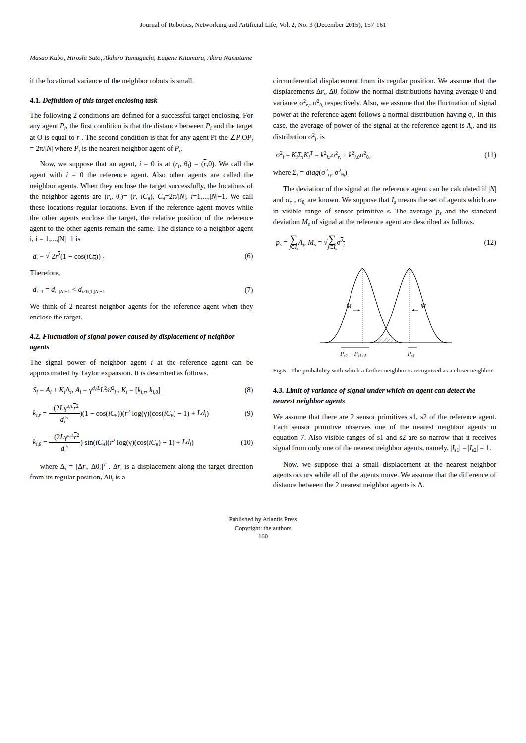Journal of Robotics, Networking and Artificial Life, Vol. 2, No. 3 (December 2015), 157-161
Masao Kubo, Hiroshi Sato, Akihiro Yamaguchi, Eugene Kitamura, Akira Namatame
if the locational variance of the neighbor robots is small.
4.1. Definition of this target enclosing task
The following 2 conditions are defined for a successful target enclosing. For any agent Pi, the first condition is that the distance between Pi and the target at O is equal to r . The second condition is that for any agent Pi the ∠Pi OPj = 2π/|N| where Pj is the nearest neighbor agent of Pi.
Now, we suppose that an agent, i = 0 is at (ri, θi) = (r,0). We call the agent with i = 0 the reference agent. Also other agents are called the neighbor agents. When they enclose the target successfully, the locations of the neighbor agents are (ri, θi)= (r, iCθ), Cθ=2π/|N|, i=1,...,|N|−1. We call these locations regular locations. Even if the reference agent moves while the other agents enclose the target, the relative position of the reference agent to the other agents remain the same. The distance to a neighbor agent i, i = 1,...,|N|−1 is
di = √ 2r2(1 − cos(iCθ)) .
(6)
Therefore,
di=1 = di=|N|−1 < di≠0,1,|N|−1
(7)
We think of 2 nearest neighbor agents for the reference agent when they enclose the target.
4.2. Fluctuation of signal power caused by displacement of neighbor agents
The signal power of neighbor agent i at the reference agent can be approximated by Taylor expansion. It is described as follows.
Si = Ai + Ki Δi, Ai = γdi/LL2∕d2i , Ki = [ki,r, ki,θ]
(8)
ki,r = −(2Lγdi/Lr2 di5)(1 − cos(iCθ))(r2 log(γ)(cos(iCθ) − 1) + Ldi)
(9)
ki,θ = −(2Lγdi/Lr2 di5) sin(iCθ)(r2 log(γ)(cos(iCθ) − 1) + Ldi)
(10)
where Δi = [Δri, Δθi]T . Δri is a displacement along the target direction from its regular position, Δθi is a
circumferential displacement from its regular position. We assume that the displacements Δri, Δθi follow the normal distributions having average 0 and variance σ2ri, σ2θi respectively. Also, we assume that the fluctuation of signal power at the reference agent follows a normal distribution having σi. In this case, the average of power of the signal at the reference agent is Ai, and its distribution σ2i. is
σ2i = Ki ΣiKiT = k2i,rσ2ri + k2i,θσ2θi
(11)
where Σi = diag(σ2ri, σ2θi)
The deviation of the signal at the reference agent can be calculated if |N| and σri , σθi are known. We suppose that Is means the set of agents which are in visible range of sensor primitive s. The average ps and the standard deviation Ms of signal at the reference agent are described as follows.
ps = ∑j∈Is Aj, Ms = √∑j∈Isσ2j
(12)
M M Ps2 = Ps1+Δ Ps1
Fig.5 The probability with which a farther neighbor is recognized as a closer neighbor.
4.3. Limit of variance of signal under which an agent can detect the nearest neighbor agents
We assume that there are 2 sensor primitives s1, s2 of the reference agent. Each sensor primitive observes one of the nearest neighbor agents in equation 7. Also visible ranges of s1 and s2 are so narrow that it receives signal from only one of the nearest neighbor agents, namely, |Is1| = |Is2| = 1.
Now, we suppose that a small displacement at the nearest neighbor agents occurs while all of the agents move. We assume that the difference of distance between the 2 nearest neighbor agents is Δ.
Published by Atlantis Press
Copyright: the authors
160